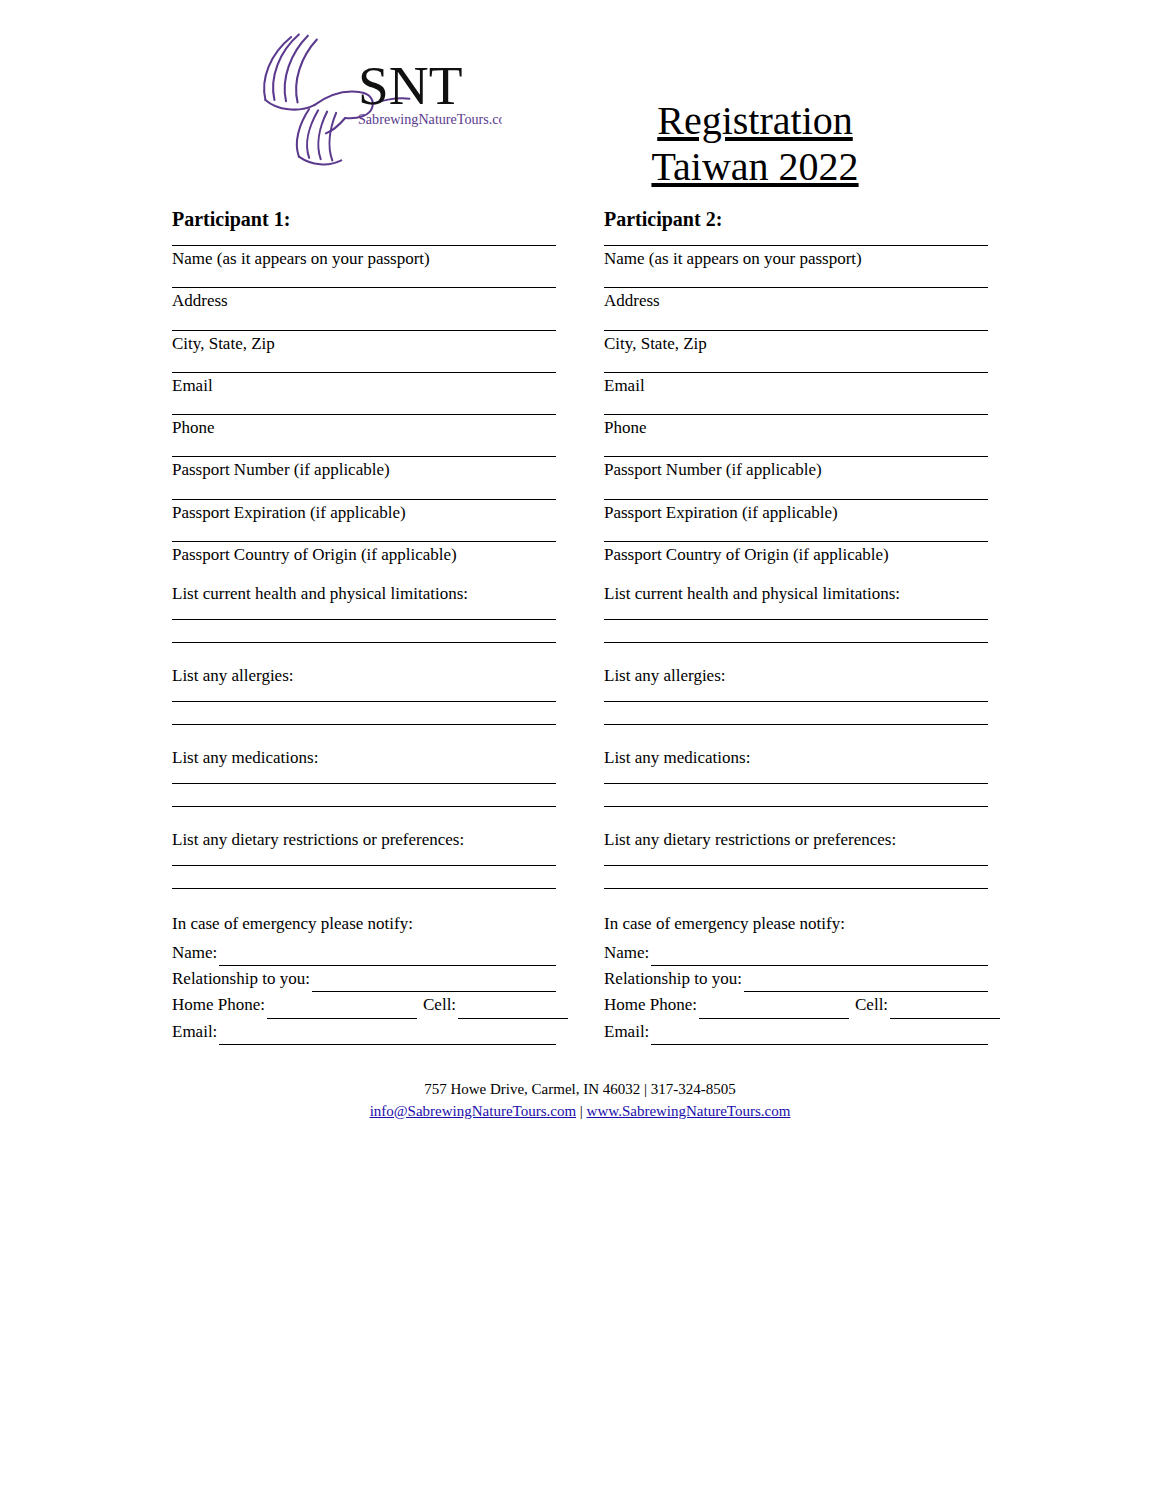SNT SabrewingNatureTours.com
Registration Taiwan 2022
Participant 1:
Name (as it appears on your passport)
Address
City, State, Zip
Email
Phone
Passport Number (if applicable)
Passport Expiration (if applicable)
Passport Country of Origin (if applicable)
List current health and physical limitations:
List any allergies:
List any medications:
List any dietary restrictions or preferences:
In case of emergency please notify:
Name:
Relationship to you:
Home Phone: Cell:
Email:
Participant 2:
Name (as it appears on your passport)
Address
City, State, Zip
Email
Phone
Passport Number (if applicable)
Passport Expiration (if applicable)
Passport Country of Origin (if applicable)
List current health and physical limitations:
List any allergies:
List any medications:
List any dietary restrictions or preferences:
In case of emergency please notify:
Name:
Relationship to you:
Home Phone: Cell:
Email:
757 Howe Drive, Carmel, IN 46032 | 317-324-8505
info@SabrewingNatureTours.com | www.SabrewingNatureTours.com